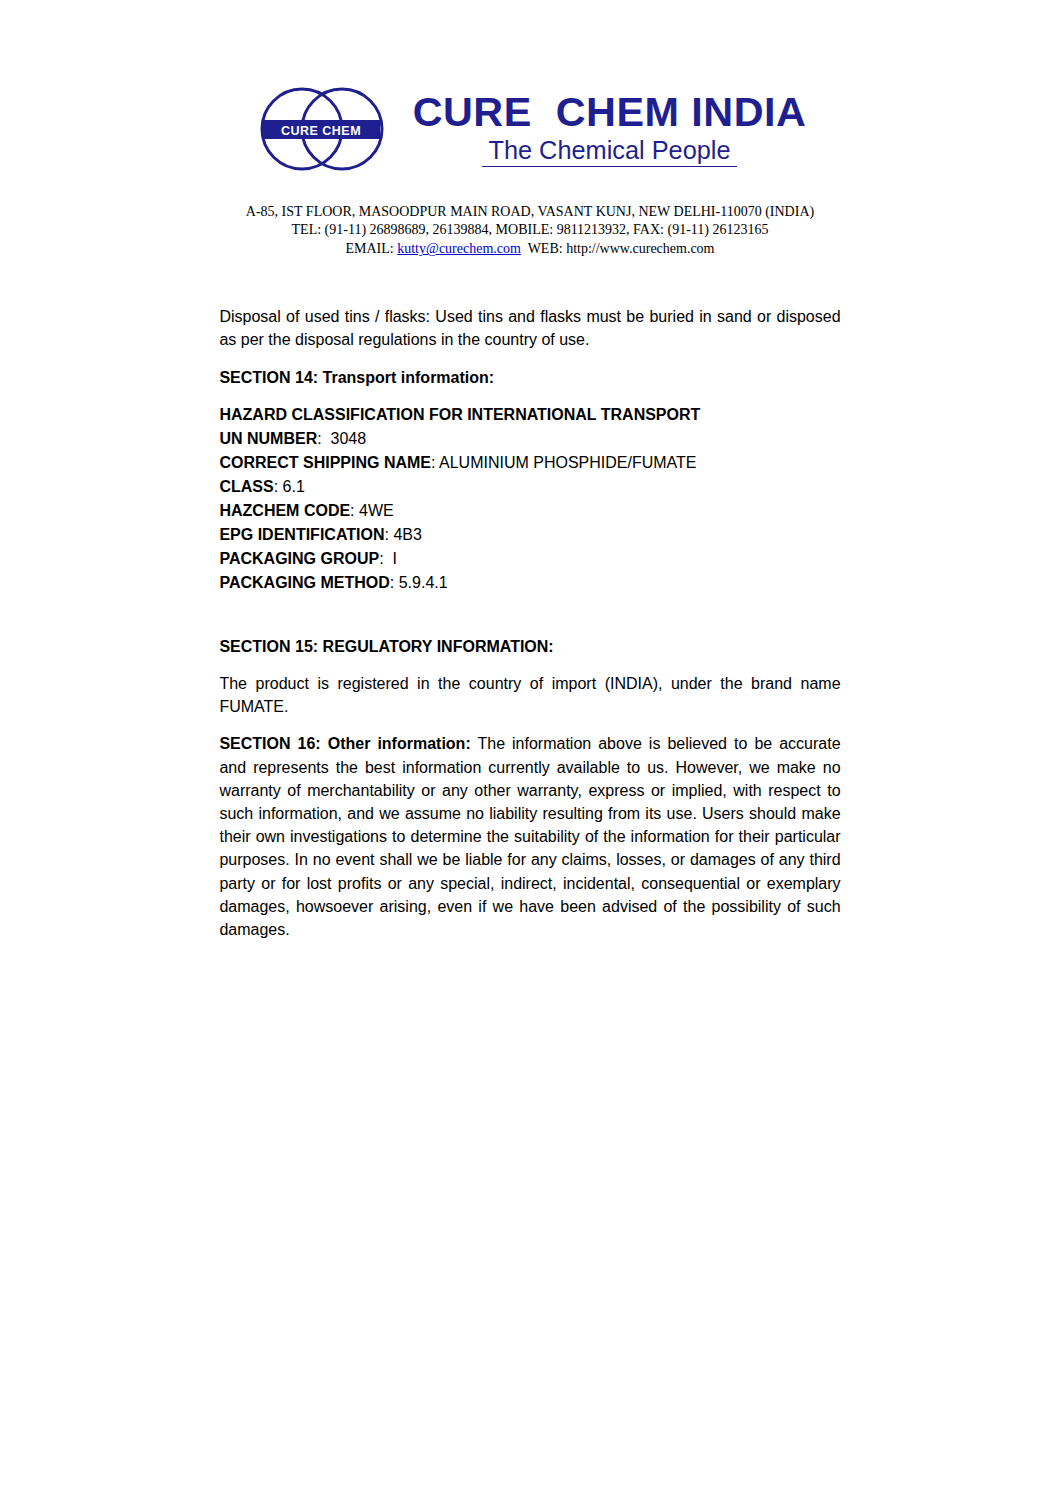CURE CHEM
CURE CHEM INDIA
The Chemical People
A-85, IST FLOOR, MASOODPUR MAIN ROAD, VASANT KUNJ, NEW DELHI-110070 (INDIA)
TEL: (91-11) 26898689, 26139884, MOBILE: 9811213932, FAX: (91-11) 26123165
EMAIL: kutty@curechem.com WEB: http://www.curechem.com
Disposal of used tins / flasks: Used tins and flasks must be buried in sand or disposed as per the disposal regulations in the country of use.
SECTION 14: Transport information:
HAZARD CLASSIFICATION FOR INTERNATIONAL TRANSPORT
UN NUMBER: 3048
CORRECT SHIPPING NAME: ALUMINIUM PHOSPHIDE/FUMATE
CLASS: 6.1
HAZCHEM CODE: 4WE
EPG IDENTIFICATION: 4B3
PACKAGING GROUP: I
PACKAGING METHOD: 5.9.4.1
SECTION 15: REGULATORY INFORMATION:
The product is registered in the country of import (INDIA), under the brand name FUMATE.
SECTION 16: Other information: The information above is believed to be accurate and represents the best information currently available to us. However, we make no warranty of merchantability or any other warranty, express or implied, with respect to such information, and we assume no liability resulting from its use. Users should make their own investigations to determine the suitability of the information for their particular purposes. In no event shall we be liable for any claims, losses, or damages of any third party or for lost profits or any special, indirect, incidental, consequential or exemplary damages, howsoever arising, even if we have been advised of the possibility of such damages.